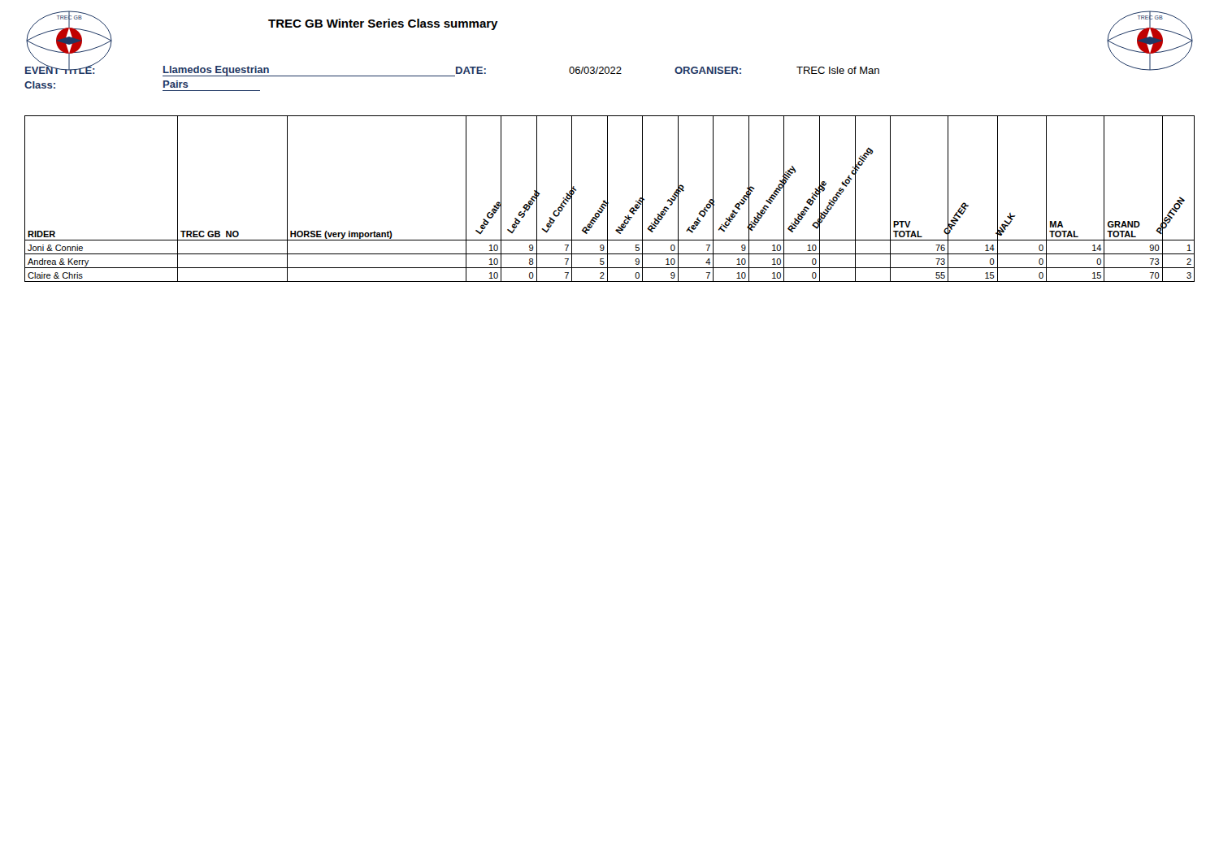TREC GB
TREC GB
TREC GB Winter Series Class summary
EVENT TITLE: Llamedos Equestrian DATE: 06/03/2022 ORGANISER: TREC Isle of Man
Class: Pairs
| RIDER | TREC GB NO | HORSE (very important) | Led Gate | Led S-Bend | Led Corridor | Remount | Neck Rein | Ridden Jump | Tear Drop | Ticket Punch | Ridden Immobility | Ridden Bridge | Deductions for circling | | PTV TOTAL | CANTER | WALK | MA TOTAL | GRAND TOTAL | POSITION |
| --- | --- | --- | --- | --- | --- | --- | --- | --- | --- | --- | --- | --- | --- | --- | --- | --- | --- | --- | --- | --- |
| Joni & Connie | | | 10 | 9 | 7 | 9 | 5 | 0 | 7 | 9 | 10 | 10 | | | 76 | 14 | 0 | 14 | 90 | 1 |
| Andrea & Kerry | | | 10 | 8 | 7 | 5 | 9 | 10 | 4 | 10 | 10 | 0 | | | 73 | 0 | 0 | 0 | 73 | 2 |
| Claire & Chris | | | 10 | 0 | 7 | 2 | 0 | 9 | 7 | 10 | 10 | 0 | | | 55 | 15 | 0 | 15 | 70 | 3 |